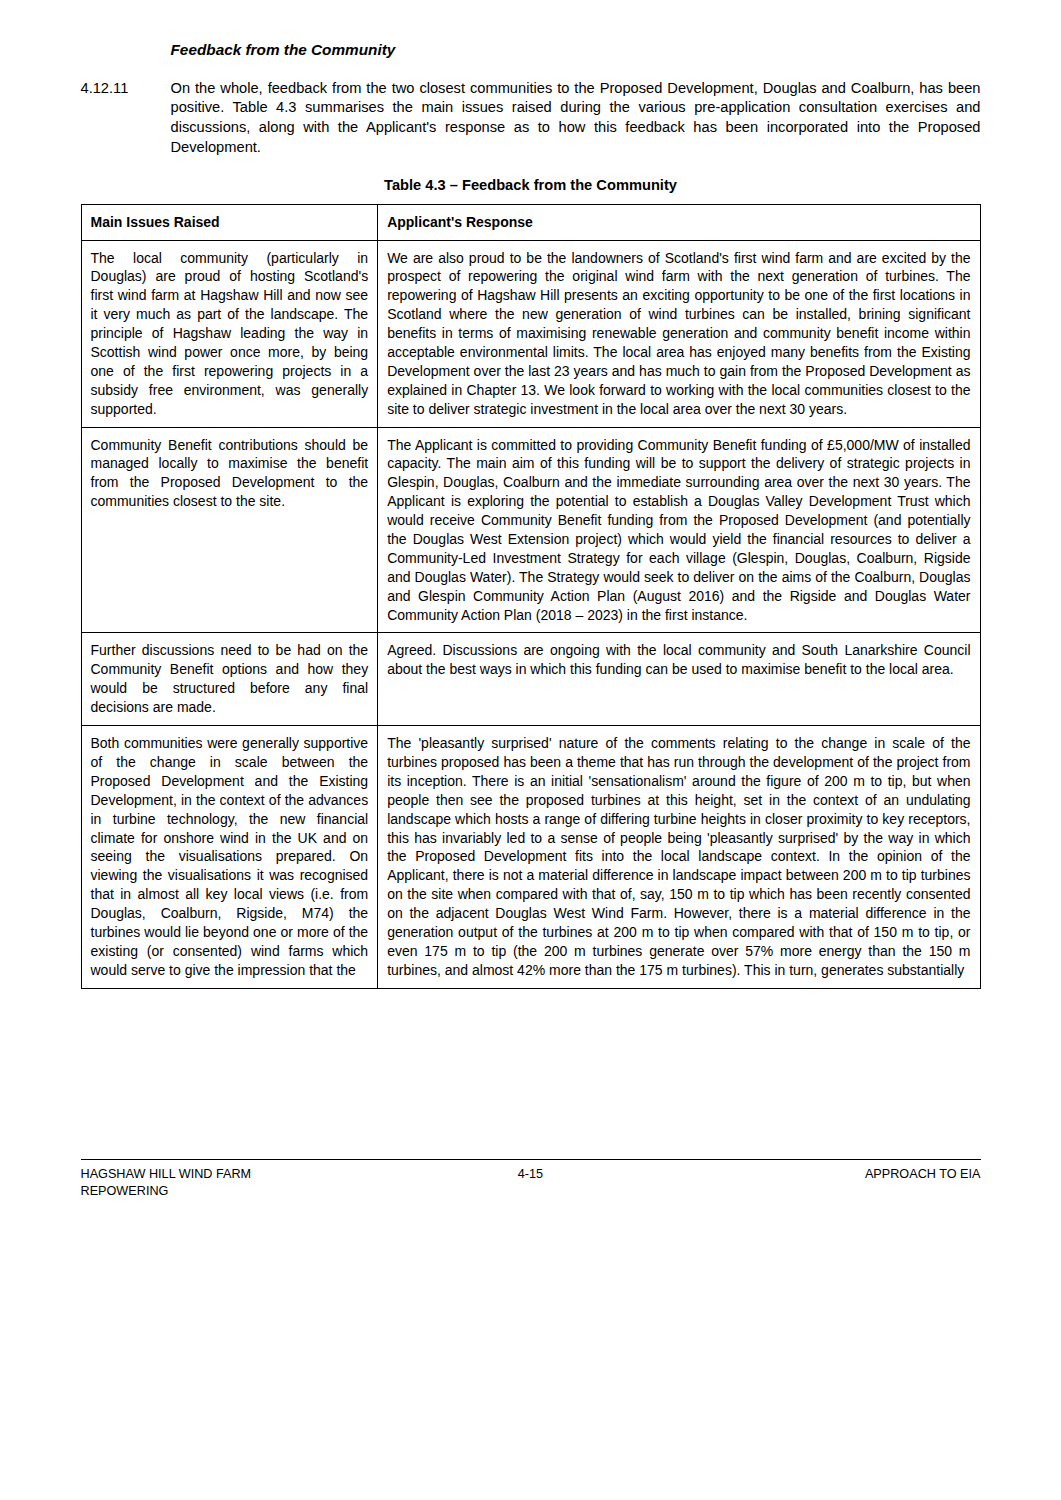Feedback from the Community
4.12.11
On the whole, feedback from the two closest communities to the Proposed Development, Douglas and Coalburn, has been positive. Table 4.3 summarises the main issues raised during the various pre-application consultation exercises and discussions, along with the Applicant's response as to how this feedback has been incorporated into the Proposed Development.
Table 4.3 – Feedback from the Community
| Main Issues Raised | Applicant's Response |
| --- | --- |
| The local community (particularly in Douglas) are proud of hosting Scotland's first wind farm at Hagshaw Hill and now see it very much as part of the landscape. The principle of Hagshaw leading the way in Scottish wind power once more, by being one of the first repowering projects in a subsidy free environment, was generally supported. | We are also proud to be the landowners of Scotland's first wind farm and are excited by the prospect of repowering the original wind farm with the next generation of turbines. The repowering of Hagshaw Hill presents an exciting opportunity to be one of the first locations in Scotland where the new generation of wind turbines can be installed, brining significant benefits in terms of maximising renewable generation and community benefit income within acceptable environmental limits. The local area has enjoyed many benefits from the Existing Development over the last 23 years and has much to gain from the Proposed Development as explained in Chapter 13. We look forward to working with the local communities closest to the site to deliver strategic investment in the local area over the next 30 years. |
| Community Benefit contributions should be managed locally to maximise the benefit from the Proposed Development to the communities closest to the site. | The Applicant is committed to providing Community Benefit funding of £5,000/MW of installed capacity. The main aim of this funding will be to support the delivery of strategic projects in Glespin, Douglas, Coalburn and the immediate surrounding area over the next 30 years. The Applicant is exploring the potential to establish a Douglas Valley Development Trust which would receive Community Benefit funding from the Proposed Development (and potentially the Douglas West Extension project) which would yield the financial resources to deliver a Community-Led Investment Strategy for each village (Glespin, Douglas, Coalburn, Rigside and Douglas Water). The Strategy would seek to deliver on the aims of the Coalburn, Douglas and Glespin Community Action Plan (August 2016) and the Rigside and Douglas Water Community Action Plan (2018 – 2023) in the first instance. |
| Further discussions need to be had on the Community Benefit options and how they would be structured before any final decisions are made. | Agreed. Discussions are ongoing with the local community and South Lanarkshire Council about the best ways in which this funding can be used to maximise benefit to the local area. |
| Both communities were generally supportive of the change in scale between the Proposed Development and the Existing Development, in the context of the advances in turbine technology, the new financial climate for onshore wind in the UK and on seeing the visualisations prepared. On viewing the visualisations it was recognised that in almost all key local views (i.e. from Douglas, Coalburn, Rigside, M74) the turbines would lie beyond one or more of the existing (or consented) wind farms which would serve to give the impression that the | The 'pleasantly surprised' nature of the comments relating to the change in scale of the turbines proposed has been a theme that has run through the development of the project from its inception. There is an initial 'sensationalism' around the figure of 200 m to tip, but when people then see the proposed turbines at this height, set in the context of an undulating landscape which hosts a range of differing turbine heights in closer proximity to key receptors, this has invariably led to a sense of people being 'pleasantly surprised' by the way in which the Proposed Development fits into the local landscape context. In the opinion of the Applicant, there is not a material difference in landscape impact between 200 m to tip turbines on the site when compared with that of, say, 150 m to tip which has been recently consented on the adjacent Douglas West Wind Farm. However, there is a material difference in the generation output of the turbines at 200 m to tip when compared with that of 150 m to tip, or even 175 m to tip (the 200 m turbines generate over 57% more energy than the 150 m turbines, and almost 42% more than the 175 m turbines). This in turn, generates substantially |
HAGSHAW HILL WIND FARM
REPOWERING
4-15
APPROACH TO EIA